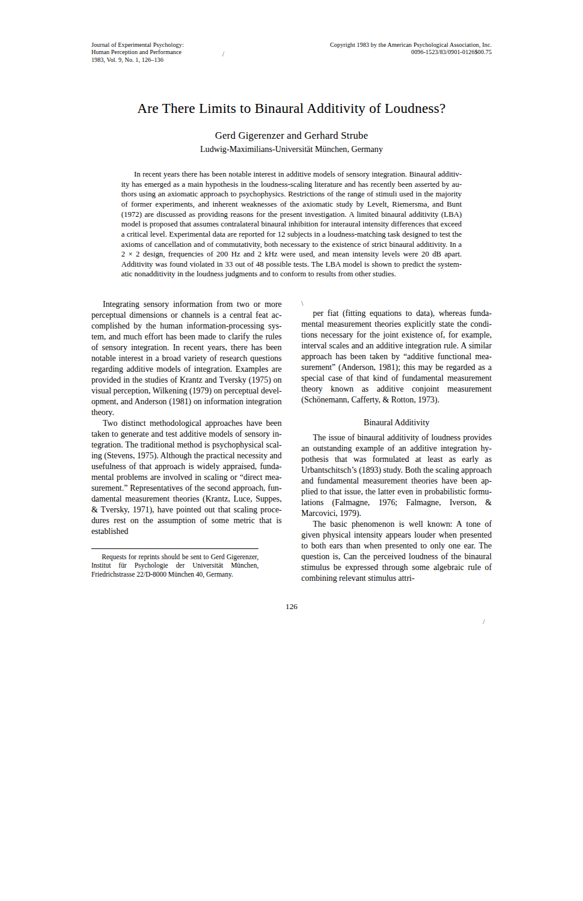Journal of Experimental Psychology:
Human Perception and Performance
1983, Vol. 9, No. 1, 126–136
Copyright 1983 by the American Psychological Association, Inc.
0096-1523/83/0901-0126$00.75
/
Are There Limits to Binaural Additivity of Loudness?
Gerd Gigerenzer and Gerhard Strube
Ludwig-Maximilians-Universität München, Germany
In recent years there has been notable interest in additive models of sensory integration. Binaural additivity has emerged as a main hypothesis in the loudness-scaling literature and has recently been asserted by authors using an axiomatic approach to psychophysics. Restrictions of the range of stimuli used in the majority of former experiments, and inherent weaknesses of the axiomatic study by Levelt, Riemersma, and Bunt (1972) are discussed as providing reasons for the present investigation. A limited binaural additivity (LBA) model is proposed that assumes contralateral binaural inhibition for interaural intensity differences that exceed a critical level. Experimental data are reported for 12 subjects in a loudness-matching task designed to test the axioms of cancellation and of commutativity, both necessary to the existence of strict binaural additivity. In a 2 × 2 design, frequencies of 200 Hz and 2 kHz were used, and mean intensity levels were 20 dB apart. Additivity was found violated in 33 out of 48 possible tests. The LBA model is shown to predict the systematic nonadditivity in the loudness judgments and to conform to results from other studies.
Integrating sensory information from two or more perceptual dimensions or channels is a central feat accomplished by the human information-processing system, and much effort has been made to clarify the rules of sensory integration. In recent years, there has been notable interest in a broad variety of research questions regarding additive models of integration. Examples are provided in the studies of Krantz and Tversky (1975) on visual perception, Wilkening (1979) on perceptual development, and Anderson (1981) on information integration theory.
Two distinct methodological approaches have been taken to generate and test additive models of sensory integration. The traditional method is psychophysical scaling (Stevens, 1975). Although the practical necessity and usefulness of that approach is widely appraised, fundamental problems are involved in scaling or “direct measurement.” Representatives of the second approach, fundamental measurement theories (Krantz, Luce, Suppes, & Tversky, 1971), have pointed out that scaling procedures rest on the assumption of some metric that is established
Requests for reprints should be sent to Gerd Gigerenzer, Institut für Psychologie der Universität München, Friedrichstrasse 22/D-8000 München 40, Germany.
\
per fiat (fitting equations to data), whereas fundamental measurement theories explicitly state the conditions necessary for the joint existence of, for example, interval scales and an additive integration rule. A similar approach has been taken by “additive functional measurement” (Anderson, 1981); this may be regarded as a special case of that kind of fundamental measurement theory known as additive conjoint measurement (Schönemann, Cafferty, & Rotton, 1973).
Binaural Additivity
The issue of binaural additivity of loudness provides an outstanding example of an additive integration hypothesis that was formulated at least as early as Urbantschitsch’s (1893) study. Both the scaling approach and fundamental measurement theories have been applied to that issue, the latter even in probabilistic formulations (Falmagne, 1976; Falmagne, Iverson, & Marcovici, 1979).
The basic phenomenon is well known: A tone of given physical intensity appears louder when presented to both ears than when presented to only one ear. The question is, Can the perceived loudness of the binaural stimulus be expressed through some algebraic rule of combining relevant stimulus attri-
126
/